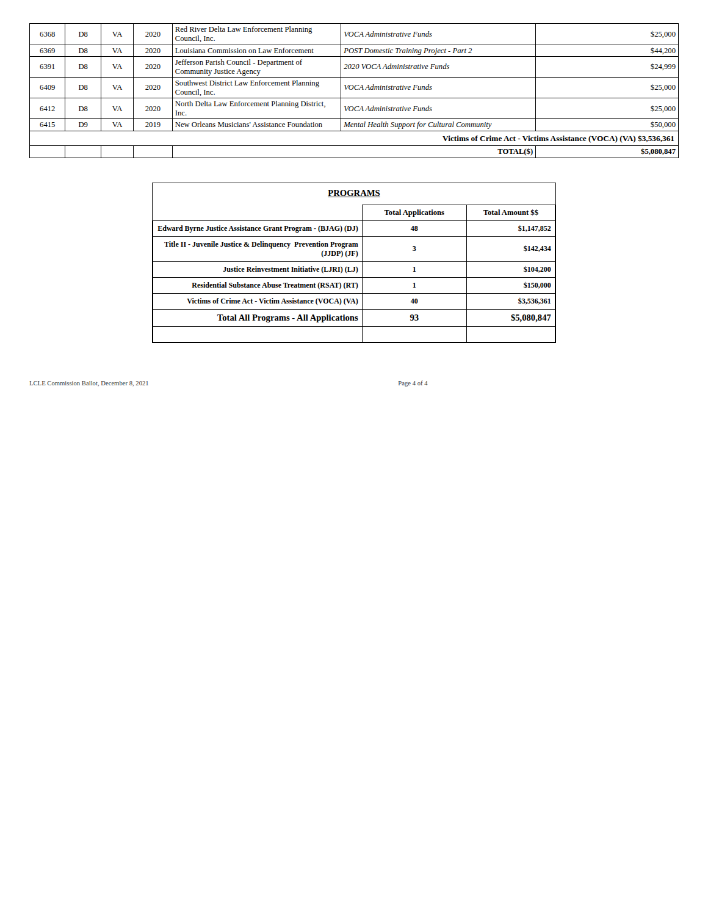| 6368 | D8 | VA | 2020 | Red River Delta Law Enforcement Planning Council, Inc. | VOCA Administrative Funds | $25,000 |
| 6369 | D8 | VA | 2020 | Louisiana Commission on Law Enforcement | POST Domestic Training Project - Part 2 | $44,200 |
| 6391 | D8 | VA | 2020 | Jefferson Parish Council - Department of Community Justice Agency | 2020 VOCA Administrative Funds | $24,999 |
| 6409 | D8 | VA | 2020 | Southwest District Law Enforcement Planning Council, Inc. | VOCA Administrative Funds | $25,000 |
| 6412 | D8 | VA | 2020 | North Delta Law Enforcement Planning District, Inc. | VOCA Administrative Funds | $25,000 |
| 6415 | D9 | VA | 2019 | New Orleans Musicians' Assistance Foundation | Mental Health Support for Cultural Community | $50,000 |
| Victims of Crime Act - Victims Assistance (VOCA) (VA) $3,536,361 |
| | | | | TOTAL($) | $5,080,847 |
PROGRAMS
| | Total Applications | Total Amount $$ |
| Edward Byrne Justice Assistance Grant Program - (BJAG) (DJ) | 48 | $1,147,852 |
| Title II - Juvenile Justice & Delinquency Prevention Program (JJDP) (JF) | 3 | $142,434 |
| Justice Reinvestment Initiative (LJRI) (LJ) | 1 | $104,200 |
| Residential Substance Abuse Treatment (RSAT) (RT) | 1 | $150,000 |
| Victims of Crime Act - Victim Assistance (VOCA) (VA) | 40 | $3,536,361 |
| Total All Programs - All Applications | 93 | $5,080,847 |
LCLE Commission Ballot, December 8, 2021 Page 4 of 4